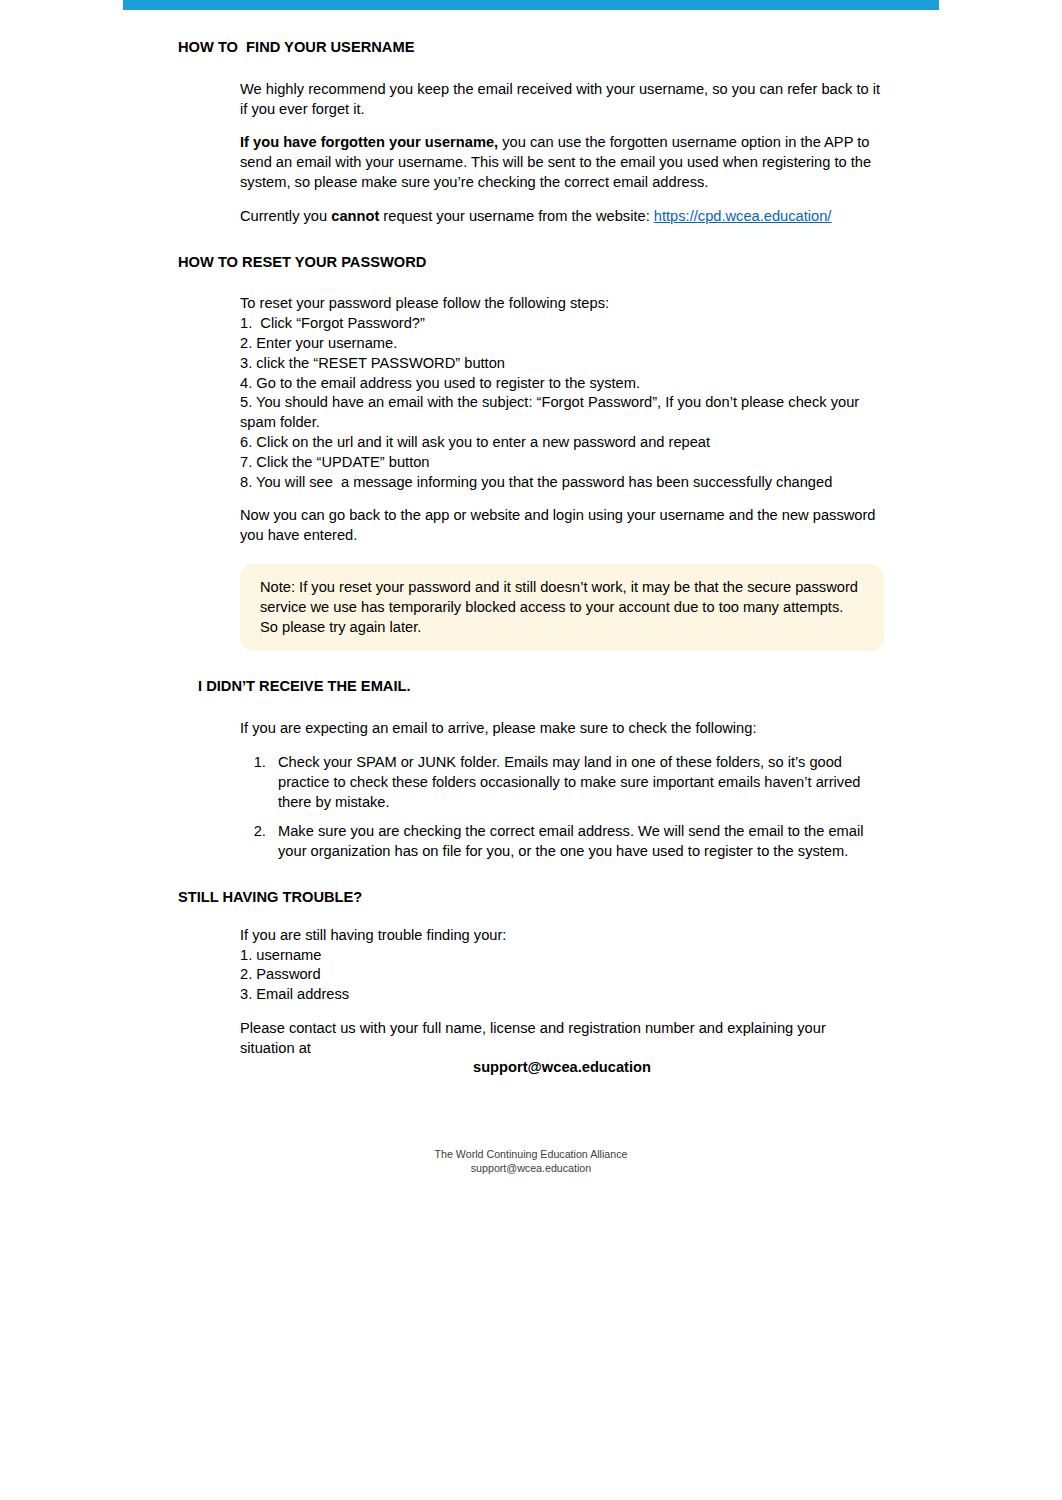HOW TO FIND YOUR USERNAME
We highly recommend you keep the email received with your username, so you can refer back to it if you ever forget it.
If you have forgotten your username, you can use the forgotten username option in the APP to send an email with your username. This will be sent to the email you used when registering to the system, so please make sure you’re checking the correct email address.
Currently you cannot request your username from the website: https://cpd.wcea.education/
HOW TO RESET YOUR PASSWORD
To reset your password please follow the following steps:
1. Click “Forgot Password?”
2. Enter your username.
3. click the “RESET PASSWORD” button
4. Go to the email address you used to register to the system.
5. You should have an email with the subject: “Forgot Password”, If you don’t please check your spam folder.
6. Click on the url and it will ask you to enter a new password and repeat
7. Click the “UPDATE” button
8. You will see a message informing you that the password has been successfully changed
Now you can go back to the app or website and login using your username and the new password you have entered.
Note: If you reset your password and it still doesn’t work, it may be that the secure password service we use has temporarily blocked access to your account due to too many attempts. So please try again later.
I DIDN’T RECEIVE THE EMAIL.
If you are expecting an email to arrive, please make sure to check the following:
Check your SPAM or JUNK folder. Emails may land in one of these folders, so it’s good practice to check these folders occasionally to make sure important emails haven’t arrived there by mistake.
Make sure you are checking the correct email address. We will send the email to the email your organization has on file for you, or the one you have used to register to the system.
STILL HAVING TROUBLE?
If you are still having trouble finding your:
1. username
2. Password
3. Email address
Please contact us with your full name, license and registration number and explaining your situation at
support@wcea.education
The World Continuing Education Alliance
support@wcea.education